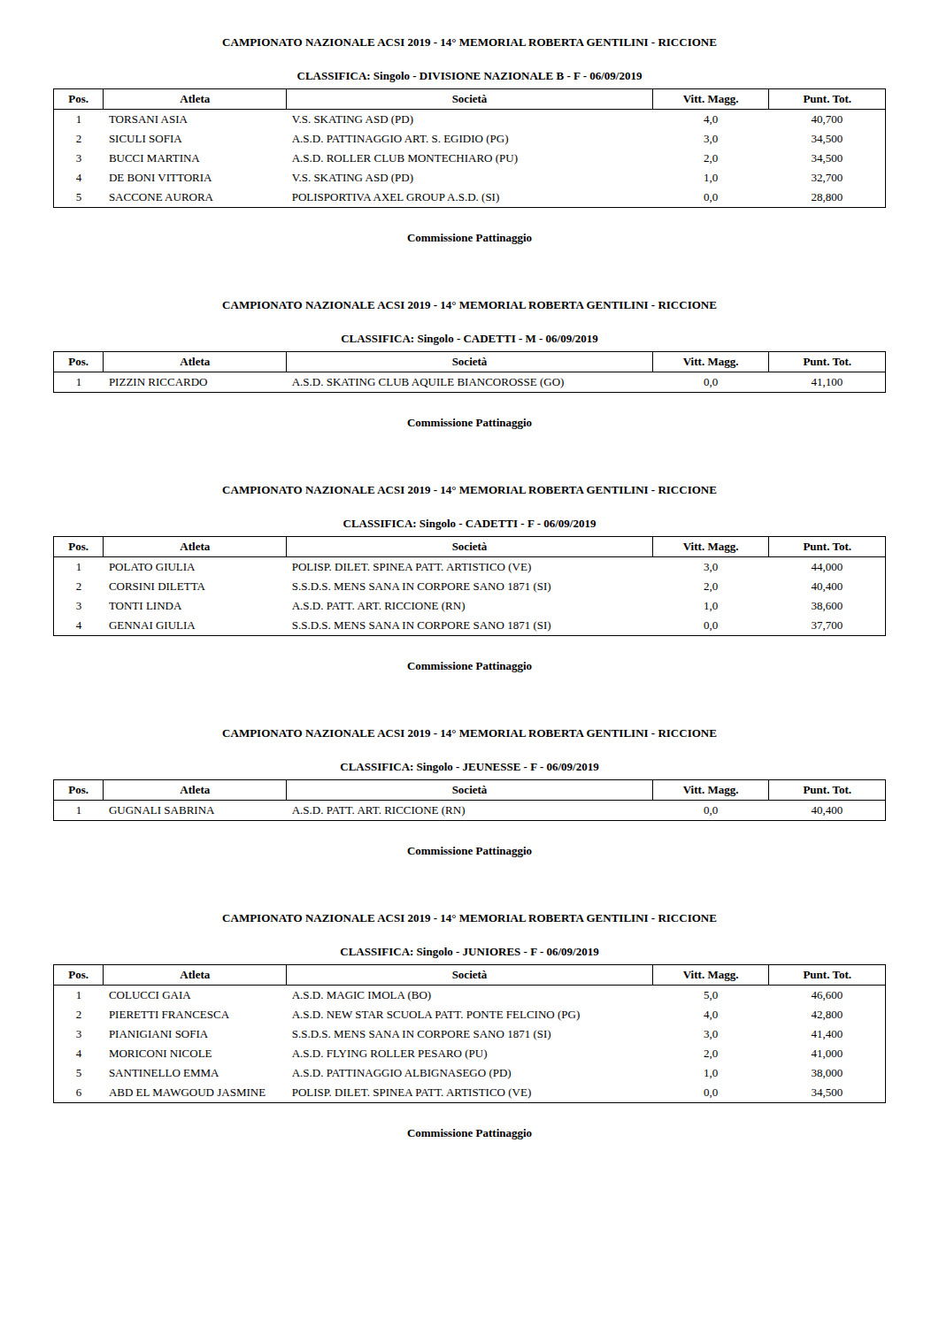CAMPIONATO NAZIONALE ACSI 2019 - 14° MEMORIAL ROBERTA GENTILINI - RICCIONE
CLASSIFICA: Singolo - DIVISIONE NAZIONALE B - F - 06/09/2019
| Pos. | Atleta | Società | Vitt. Magg. | Punt. Tot. |
| --- | --- | --- | --- | --- |
| 1 | TORSANI ASIA | V.S. SKATING ASD (PD) | 4,0 | 40,700 |
| 2 | SICULI SOFIA | A.S.D. PATTINAGGIO ART. S. EGIDIO (PG) | 3,0 | 34,500 |
| 3 | BUCCI MARTINA | A.S.D. ROLLER CLUB MONTECHIARO (PU) | 2,0 | 34,500 |
| 4 | DE BONI VITTORIA | V.S. SKATING ASD (PD) | 1,0 | 32,700 |
| 5 | SACCONE AURORA | POLISPORTIVA AXEL GROUP A.S.D. (SI) | 0,0 | 28,800 |
Commissione Pattinaggio
CAMPIONATO NAZIONALE ACSI 2019 - 14° MEMORIAL ROBERTA GENTILINI - RICCIONE
CLASSIFICA: Singolo - CADETTI - M - 06/09/2019
| Pos. | Atleta | Società | Vitt. Magg. | Punt. Tot. |
| --- | --- | --- | --- | --- |
| 1 | PIZZIN RICCARDO | A.S.D. SKATING CLUB AQUILE BIANCOROSSE (GO) | 0,0 | 41,100 |
Commissione Pattinaggio
CAMPIONATO NAZIONALE ACSI 2019 - 14° MEMORIAL ROBERTA GENTILINI - RICCIONE
CLASSIFICA: Singolo - CADETTI - F - 06/09/2019
| Pos. | Atleta | Società | Vitt. Magg. | Punt. Tot. |
| --- | --- | --- | --- | --- |
| 1 | POLATO GIULIA | POLISP. DILET. SPINEA PATT. ARTISTICO (VE) | 3,0 | 44,000 |
| 2 | CORSINI DILETTA | S.S.D.S. MENS SANA IN CORPORE SANO 1871 (SI) | 2,0 | 40,400 |
| 3 | TONTI LINDA | A.S.D. PATT. ART. RICCIONE (RN) | 1,0 | 38,600 |
| 4 | GENNAI GIULIA | S.S.D.S. MENS SANA IN CORPORE SANO 1871 (SI) | 0,0 | 37,700 |
Commissione Pattinaggio
CAMPIONATO NAZIONALE ACSI 2019 - 14° MEMORIAL ROBERTA GENTILINI - RICCIONE
CLASSIFICA: Singolo - JEUNESSE - F - 06/09/2019
| Pos. | Atleta | Società | Vitt. Magg. | Punt. Tot. |
| --- | --- | --- | --- | --- |
| 1 | GUGNALI SABRINA | A.S.D. PATT. ART. RICCIONE (RN) | 0,0 | 40,400 |
Commissione Pattinaggio
CAMPIONATO NAZIONALE ACSI 2019 - 14° MEMORIAL ROBERTA GENTILINI - RICCIONE
CLASSIFICA: Singolo - JUNIORES - F - 06/09/2019
| Pos. | Atleta | Società | Vitt. Magg. | Punt. Tot. |
| --- | --- | --- | --- | --- |
| 1 | COLUCCI GAIA | A.S.D. MAGIC IMOLA (BO) | 5,0 | 46,600 |
| 2 | PIERETTI FRANCESCA | A.S.D. NEW STAR SCUOLA PATT. PONTE FELCINO (PG) | 4,0 | 42,800 |
| 3 | PIANIGIANI SOFIA | S.S.D.S. MENS SANA IN CORPORE SANO 1871 (SI) | 3,0 | 41,400 |
| 4 | MORICONI NICOLE | A.S.D. FLYING ROLLER PESARO (PU) | 2,0 | 41,000 |
| 5 | SANTINELLO EMMA | A.S.D. PATTINAGGIO ALBIGNASEGO (PD) | 1,0 | 38,000 |
| 6 | ABD EL MAWGOUD JASMINE | POLISP. DILET. SPINEA PATT. ARTISTICO (VE) | 0,0 | 34,500 |
Commissione Pattinaggio